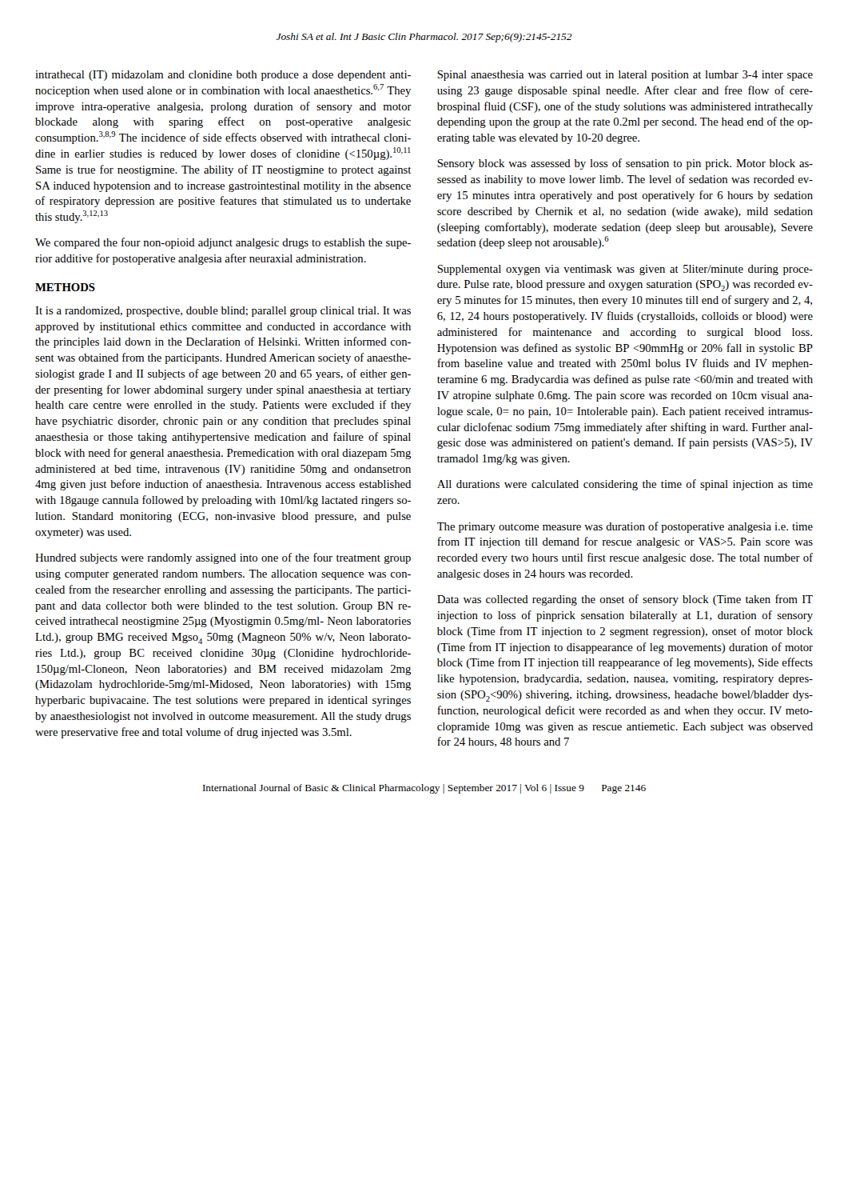Joshi SA et al. Int J Basic Clin Pharmacol. 2017 Sep;6(9):2145-2152
intrathecal (IT) midazolam and clonidine both produce a dose dependent anti-nociception when used alone or in combination with local anaesthetics.6,7 They improve intra-operative analgesia, prolong duration of sensory and motor blockade along with sparing effect on post-operative analgesic consumption.3,8,9 The incidence of side effects observed with intrathecal clonidine in earlier studies is reduced by lower doses of clonidine (<150µg).10,11 Same is true for neostigmine. The ability of IT neostigmine to protect against SA induced hypotension and to increase gastrointestinal motility in the absence of respiratory depression are positive features that stimulated us to undertake this study.3,12,13
We compared the four non-opioid adjunct analgesic drugs to establish the superior additive for postoperative analgesia after neuraxial administration.
METHODS
It is a randomized, prospective, double blind; parallel group clinical trial. It was approved by institutional ethics committee and conducted in accordance with the principles laid down in the Declaration of Helsinki. Written informed consent was obtained from the participants. Hundred American society of anaesthesiologist grade I and II subjects of age between 20 and 65 years, of either gender presenting for lower abdominal surgery under spinal anaesthesia at tertiary health care centre were enrolled in the study. Patients were excluded if they have psychiatric disorder, chronic pain or any condition that precludes spinal anaesthesia or those taking antihypertensive medication and failure of spinal block with need for general anaesthesia. Premedication with oral diazepam 5mg administered at bed time, intravenous (IV) ranitidine 50mg and ondansetron 4mg given just before induction of anaesthesia. Intravenous access established with 18gauge cannula followed by preloading with 10ml/kg lactated ringers solution. Standard monitoring (ECG, non-invasive blood pressure, and pulse oxymeter) was used.
Hundred subjects were randomly assigned into one of the four treatment group using computer generated random numbers. The allocation sequence was concealed from the researcher enrolling and assessing the participants. The participant and data collector both were blinded to the test solution. Group BN received intrathecal neostigmine 25µg (Myostigmin 0.5mg/ml- Neon laboratories Ltd.), group BMG received Mgso4 50mg (Magneon 50% w/v, Neon laboratories Ltd.), group BC received clonidine 30µg (Clonidine hydrochloride-150µg/ml-Cloneon, Neon laboratories) and BM received midazolam 2mg (Midazolam hydrochloride-5mg/ml-Midosed, Neon laboratories) with 15mg hyperbaric bupivacaine. The test solutions were prepared in identical syringes by anaesthesiologist not involved in outcome measurement. All the study drugs were preservative free and total volume of drug injected was 3.5ml.
Spinal anaesthesia was carried out in lateral position at lumbar 3-4 inter space using 23 gauge disposable spinal needle. After clear and free flow of cerebrospinal fluid (CSF), one of the study solutions was administered intrathecally depending upon the group at the rate 0.2ml per second. The head end of the operating table was elevated by 10-20 degree.
Sensory block was assessed by loss of sensation to pin prick. Motor block assessed as inability to move lower limb. The level of sedation was recorded every 15 minutes intra operatively and post operatively for 6 hours by sedation score described by Chernik et al, no sedation (wide awake), mild sedation (sleeping comfortably), moderate sedation (deep sleep but arousable), Severe sedation (deep sleep not arousable).6
Supplemental oxygen via ventimask was given at 5liter/minute during procedure. Pulse rate, blood pressure and oxygen saturation (SPO2) was recorded every 5 minutes for 15 minutes, then every 10 minutes till end of surgery and 2, 4, 6, 12, 24 hours postoperatively. IV fluids (crystalloids, colloids or blood) were administered for maintenance and according to surgical blood loss. Hypotension was defined as systolic BP <90mmHg or 20% fall in systolic BP from baseline value and treated with 250ml bolus IV fluids and IV mephenteramine 6 mg. Bradycardia was defined as pulse rate <60/min and treated with IV atropine sulphate 0.6mg. The pain score was recorded on 10cm visual analogue scale, 0= no pain, 10= Intolerable pain). Each patient received intramuscular diclofenac sodium 75mg immediately after shifting in ward. Further analgesic dose was administered on patient's demand. If pain persists (VAS>5), IV tramadol 1mg/kg was given.
All durations were calculated considering the time of spinal injection as time zero.
The primary outcome measure was duration of postoperative analgesia i.e. time from IT injection till demand for rescue analgesic or VAS>5. Pain score was recorded every two hours until first rescue analgesic dose. The total number of analgesic doses in 24 hours was recorded.
Data was collected regarding the onset of sensory block (Time taken from IT injection to loss of pinprick sensation bilaterally at L1, duration of sensory block (Time from IT injection to 2 segment regression), onset of motor block (Time from IT injection to disappearance of leg movements) duration of motor block (Time from IT injection till reappearance of leg movements), Side effects like hypotension, bradycardia, sedation, nausea, vomiting, respiratory depression (SPO2<90%) shivering, itching, drowsiness, headache bowel/bladder dysfunction, neurological deficit were recorded as and when they occur. IV metoclopramide 10mg was given as rescue antiemetic. Each subject was observed for 24 hours, 48 hours and 7
International Journal of Basic & Clinical Pharmacology | September 2017 | Vol 6 | Issue 9Page 2146